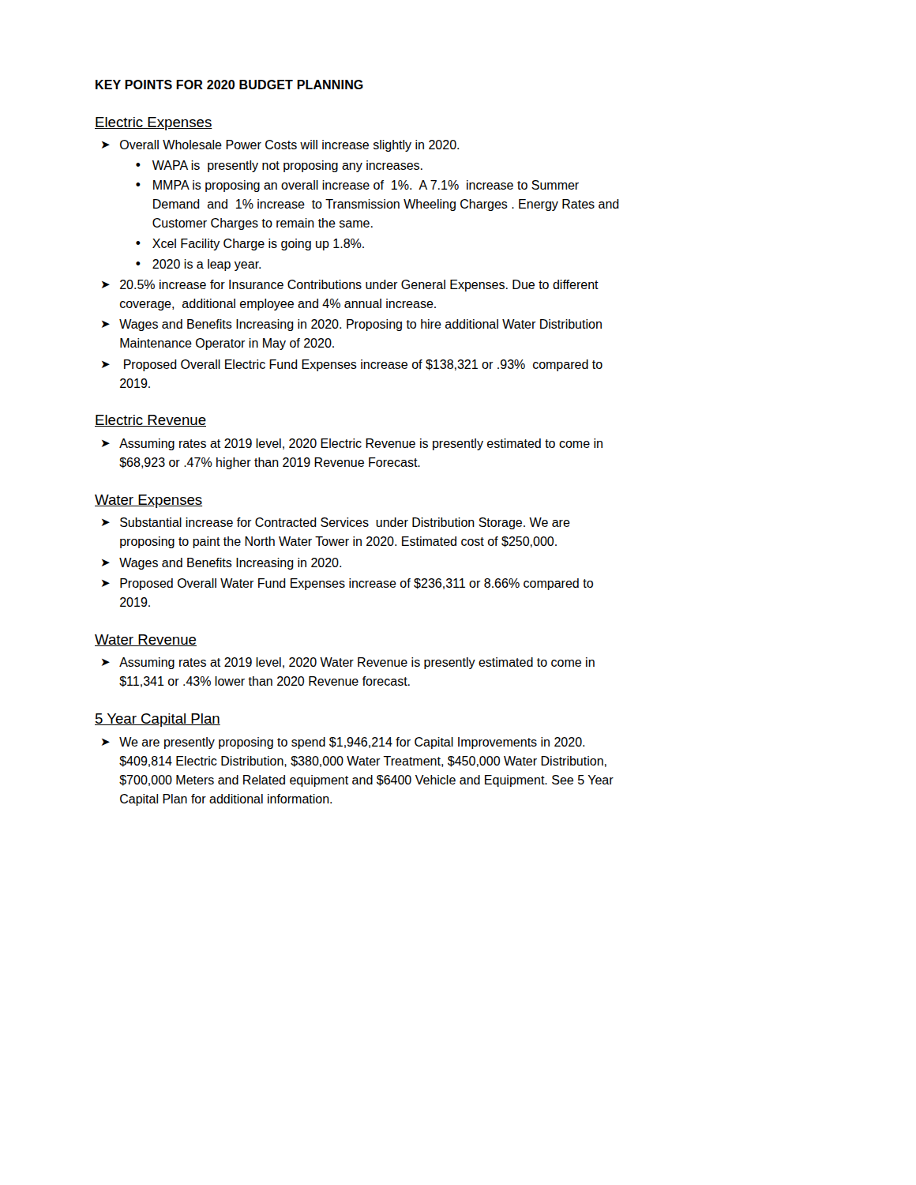KEY POINTS FOR 2020 BUDGET PLANNING
Electric Expenses
Overall Wholesale Power Costs will increase slightly in 2020.
WAPA is presently not proposing any increases.
MMPA is proposing an overall increase of 1%. A 7.1% increase to Summer Demand and 1% increase to Transmission Wheeling Charges . Energy Rates and Customer Charges to remain the same.
Xcel Facility Charge is going up 1.8%.
2020 is a leap year.
20.5% increase for Insurance Contributions under General Expenses. Due to different coverage, additional employee and 4% annual increase.
Wages and Benefits Increasing in 2020. Proposing to hire additional Water Distribution Maintenance Operator in May of 2020.
Proposed Overall Electric Fund Expenses increase of $138,321 or .93% compared to 2019.
Electric Revenue
Assuming rates at 2019 level, 2020 Electric Revenue is presently estimated to come in $68,923 or .47% higher than 2019 Revenue Forecast.
Water Expenses
Substantial increase for Contracted Services under Distribution Storage. We are proposing to paint the North Water Tower in 2020. Estimated cost of $250,000.
Wages and Benefits Increasing in 2020.
Proposed Overall Water Fund Expenses increase of $236,311 or 8.66% compared to 2019.
Water Revenue
Assuming rates at 2019 level, 2020 Water Revenue is presently estimated to come in $11,341 or .43% lower than 2020 Revenue forecast.
5 Year Capital Plan
We are presently proposing to spend $1,946,214 for Capital Improvements in 2020. $409,814 Electric Distribution, $380,000 Water Treatment, $450,000 Water Distribution, $700,000 Meters and Related equipment and $6400 Vehicle and Equipment. See 5 Year Capital Plan for additional information.